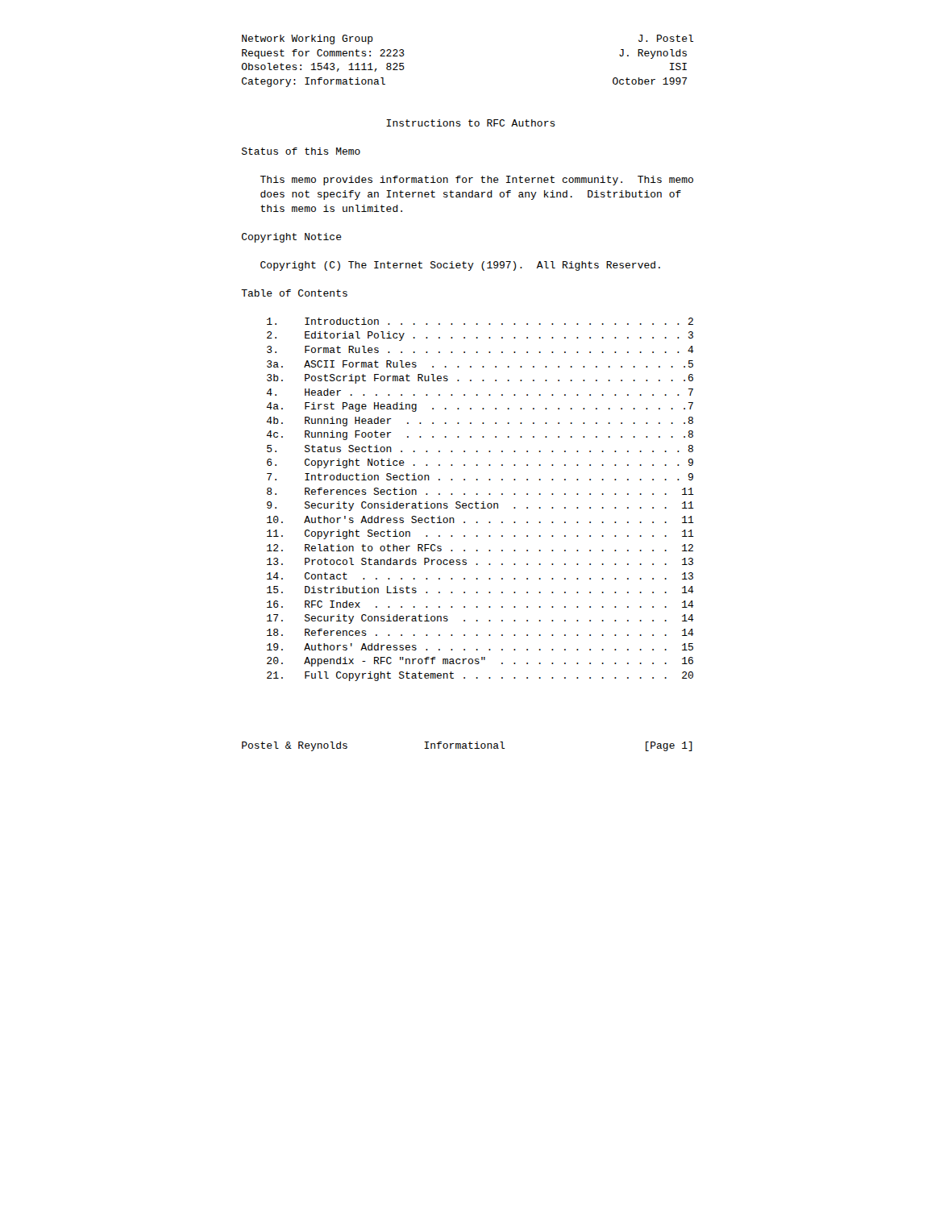Network Working Group                                          J. Postel
Request for Comments: 2223                                  J. Reynolds
Obsoletes: 1543, 1111, 825                                          ISI
Category: Informational                                    October 1997


                       Instructions to RFC Authors

Status of this Memo

   This memo provides information for the Internet community.  This memo
   does not specify an Internet standard of any kind.  Distribution of
   this memo is unlimited.

Copyright Notice

   Copyright (C) The Internet Society (1997).  All Rights Reserved.

Table of Contents

    1.    Introduction . . . . . . . . . . . . . . . . . . . . . . . . 2
    2.    Editorial Policy . . . . . . . . . . . . . . . . . . . . . . 3
    3.    Format Rules . . . . . . . . . . . . . . . . . . . . . . . . 4
    3a.   ASCII Format Rules  . . . . . . . . . . . . . . . . . . . . .5
    3b.   PostScript Format Rules . . . . . . . . . . . . . . . . . . .6
    4.    Header . . . . . . . . . . . . . . . . . . . . . . . . . . . 7
    4a.   First Page Heading  . . . . . . . . . . . . . . . . . . . . .7
    4b.   Running Header  . . . . . . . . . . . . . . . . . . . . . . .8
    4c.   Running Footer  . . . . . . . . . . . . . . . . . . . . . . .8
    5.    Status Section . . . . . . . . . . . . . . . . . . . . . . . 8
    6.    Copyright Notice . . . . . . . . . . . . . . . . . . . . . . 9
    7.    Introduction Section . . . . . . . . . . . . . . . . . . . . 9
    8.    References Section . . . . . . . . . . . . . . . . . . . .  11
    9.    Security Considerations Section  . . . . . . . . . . . . .  11
    10.   Author's Address Section . . . . . . . . . . . . . . . . .  11
    11.   Copyright Section  . . . . . . . . . . . . . . . . . . . .  11
    12.   Relation to other RFCs . . . . . . . . . . . . . . . . . .  12
    13.   Protocol Standards Process . . . . . . . . . . . . . . . .  13
    14.   Contact  . . . . . . . . . . . . . . . . . . . . . . . . .  13
    15.   Distribution Lists . . . . . . . . . . . . . . . . . . . .  14
    16.   RFC Index  . . . . . . . . . . . . . . . . . . . . . . . .  14
    17.   Security Considerations  . . . . . . . . . . . . . . . . .  14
    18.   References . . . . . . . . . . . . . . . . . . . . . . . .  14
    19.   Authors' Addresses . . . . . . . . . . . . . . . . . . . .  15
    20.   Appendix - RFC "nroff macros"  . . . . . . . . . . . . . .  16
    21.   Full Copyright Statement . . . . . . . . . . . . . . . . .  20




Postel & Reynolds            Informational                      [Page 1]